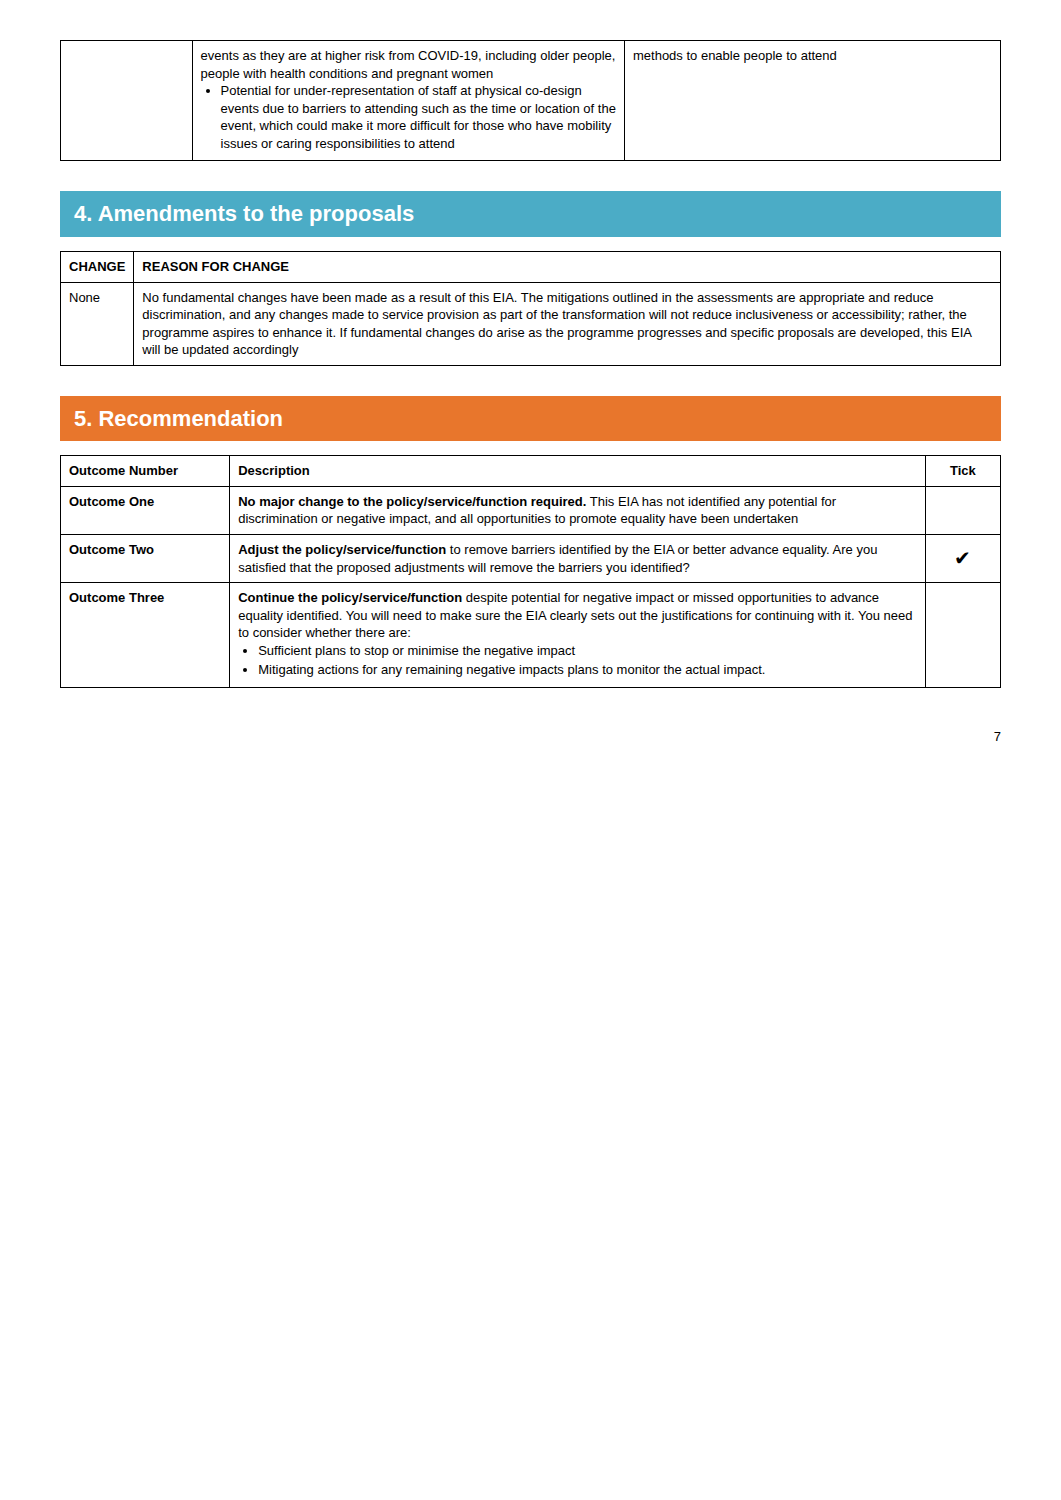| | events as they are at higher risk from COVID-19, including older people, people with health conditions and pregnant women Potential for under-representation of staff at physical co-design events due to barriers to attending such as the time or location of the event, which could make it more difficult for those who have mobility issues or caring responsibilities to attend | methods to enable people to attend |
4. Amendments to the proposals
| CHANGE | REASON FOR CHANGE |
| --- | --- |
| None | No fundamental changes have been made as a result of this EIA. The mitigations outlined in the assessments are appropriate and reduce discrimination, and any changes made to service provision as part of the transformation will not reduce inclusiveness or accessibility; rather, the programme aspires to enhance it. If fundamental changes do arise as the programme progresses and specific proposals are developed, this EIA will be updated accordingly |
5. Recommendation
| Outcome Number | Description | Tick |
| --- | --- | --- |
| Outcome One | No major change to the policy/service/function required. This EIA has not identified any potential for discrimination or negative impact, and all opportunities to promote equality have been undertaken | |
| Outcome Two | Adjust the policy/service/function to remove barriers identified by the EIA or better advance equality. Are you satisfied that the proposed adjustments will remove the barriers you identified? | ✔ |
| Outcome Three | Continue the policy/service/function despite potential for negative impact or missed opportunities to advance equality identified. You will need to make sure the EIA clearly sets out the justifications for continuing with it. You need to consider whether there are: Sufficient plans to stop or minimise the negative impact Mitigating actions for any remaining negative impacts plans to monitor the actual impact. | |
7